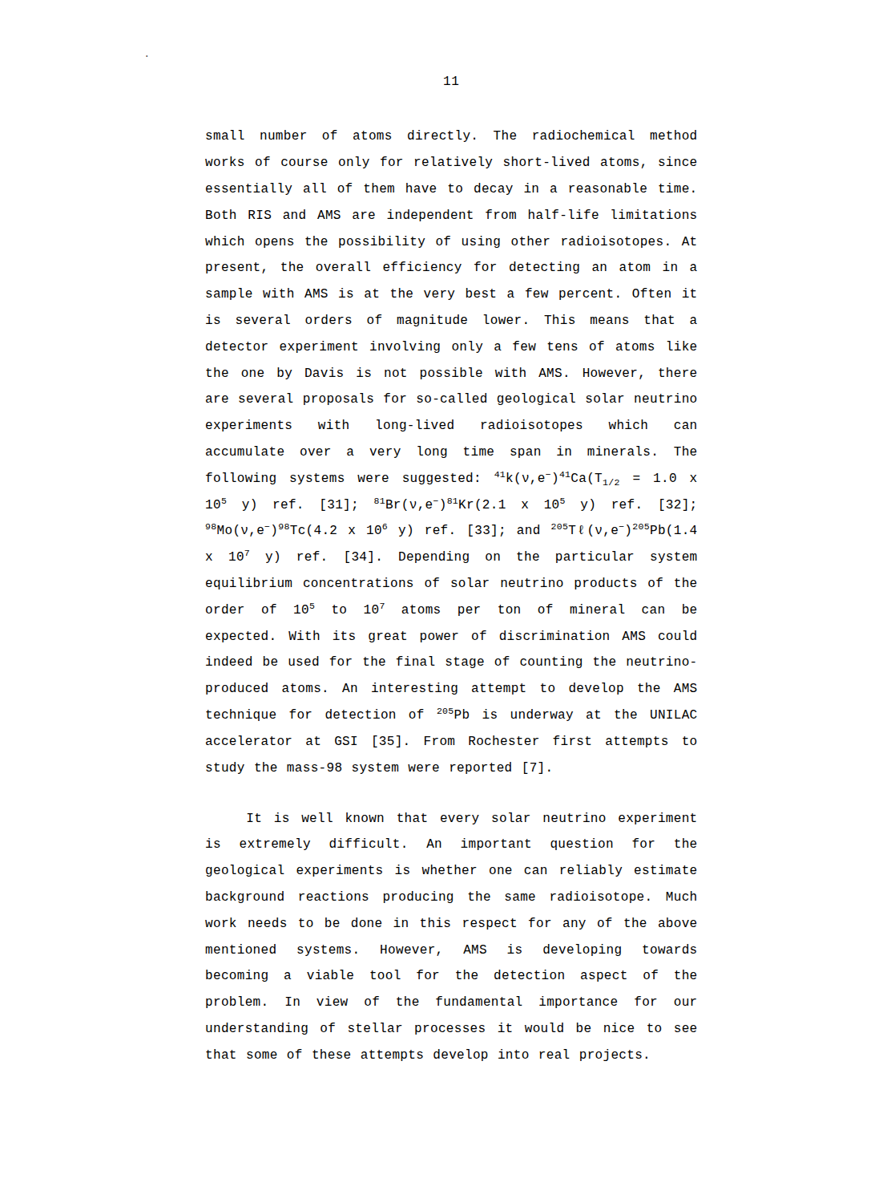.
11
small number of atoms directly. The radiochemical method works of course only for relatively short-lived atoms, since essentially all of them have to decay in a reasonable time. Both RIS and AMS are independent from half-life limitations which opens the possibility of using other radioisotopes. At present, the overall efficiency for detecting an atom in a sample with AMS is at the very best a few percent. Often it is several orders of magnitude lower. This means that a detector experiment involving only a few tens of atoms like the one by Davis is not possible with AMS. However, there are several proposals for so-called geological solar neutrino experiments with long-lived radioisotopes which can accumulate over a very long time span in minerals. The following systems were suggested: 41k(ν,e−)41Ca(T1/2 = 1.0 x 105 y) ref. [31]; 81Br(ν,e−)81Kr(2.1 x 105 y) ref. [32]; 98Mo(ν,e−)98Tc(4.2 x 106 y) ref. [33]; and 205Tℓ(ν,e−)205Pb(1.4 x 107 y) ref. [34]. Depending on the particular system equilibrium concentrations of solar neutrino products of the order of 105 to 107 atoms per ton of mineral can be expected. With its great power of discrimination AMS could indeed be used for the final stage of counting the neutrino-produced atoms. An interesting attempt to develop the AMS technique for detection of 205Pb is underway at the UNILAC accelerator at GSI [35]. From Rochester first attempts to study the mass-98 system were reported [7].
It is well known that every solar neutrino experiment is extremely difficult. An important question for the geological experiments is whether one can reliably estimate background reactions producing the same radioisotope. Much work needs to be done in this respect for any of the above mentioned systems. However, AMS is developing towards becoming a viable tool for the detection aspect of the problem. In view of the fundamental importance for our understanding of stellar processes it would be nice to see that some of these attempts develop into real projects.